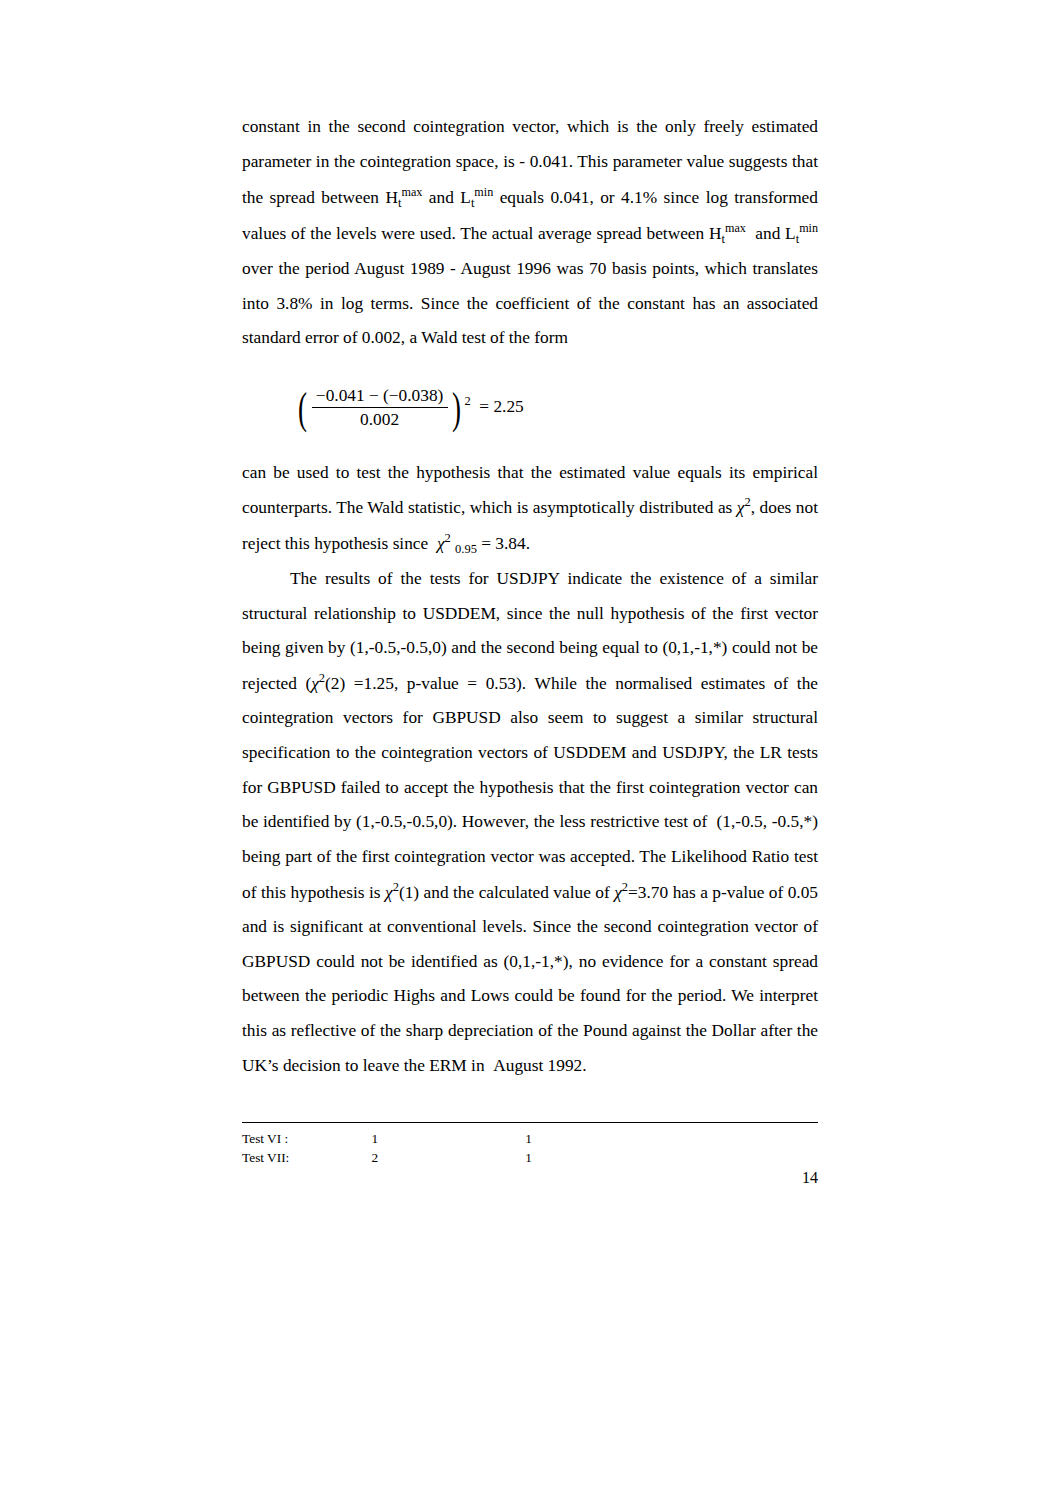constant in the second cointegration vector, which is the only freely estimated parameter in the cointegration space, is - 0.041. This parameter value suggests that the spread between Htmax and Ltmin equals 0.041, or 4.1% since log transformed values of the levels were used. The actual average spread between Htmax and Ltmin over the period August 1989 - August 1996 was 70 basis points, which translates into 3.8% in log terms. Since the coefficient of the constant has an associated standard error of 0.002, a Wald test of the form
(−0.041 − (−0.038) 0.002)2 = 2.25
can be used to test the hypothesis that the estimated value equals its empirical counterparts. The Wald statistic, which is asymptotically distributed as χ2, does not reject this hypothesis since χ2 0.95 = 3.84.
The results of the tests for USDJPY indicate the existence of a similar structural relationship to USDDEM, since the null hypothesis of the first vector being given by (1,-0.5,-0.5,0) and the second being equal to (0,1,-1,*) could not be rejected (χ2(2) =1.25, p-value = 0.53). While the normalised estimates of the cointegration vectors for GBPUSD also seem to suggest a similar structural specification to the cointegration vectors of USDDEM and USDJPY, the LR tests for GBPUSD failed to accept the hypothesis that the first cointegration vector can be identified by (1,-0.5,-0.5,0). However, the less restrictive test of (1,-0.5, -0.5,*) being part of the first cointegration vector was accepted. The Likelihood Ratio test of this hypothesis is χ2(1) and the calculated value of χ2=3.70 has a p-value of 0.05 and is significant at conventional levels. Since the second cointegration vector of GBPUSD could not be identified as (0,1,-1,*), no evidence for a constant spread between the periodic Highs and Lows could be found for the period. We interpret this as reflective of the sharp depreciation of the Pound against the Dollar after the UK’s decision to leave the ERM in August 1992.
| Test VI : | 1 | 1 |
| Test VII: | 2 | 1 |
14